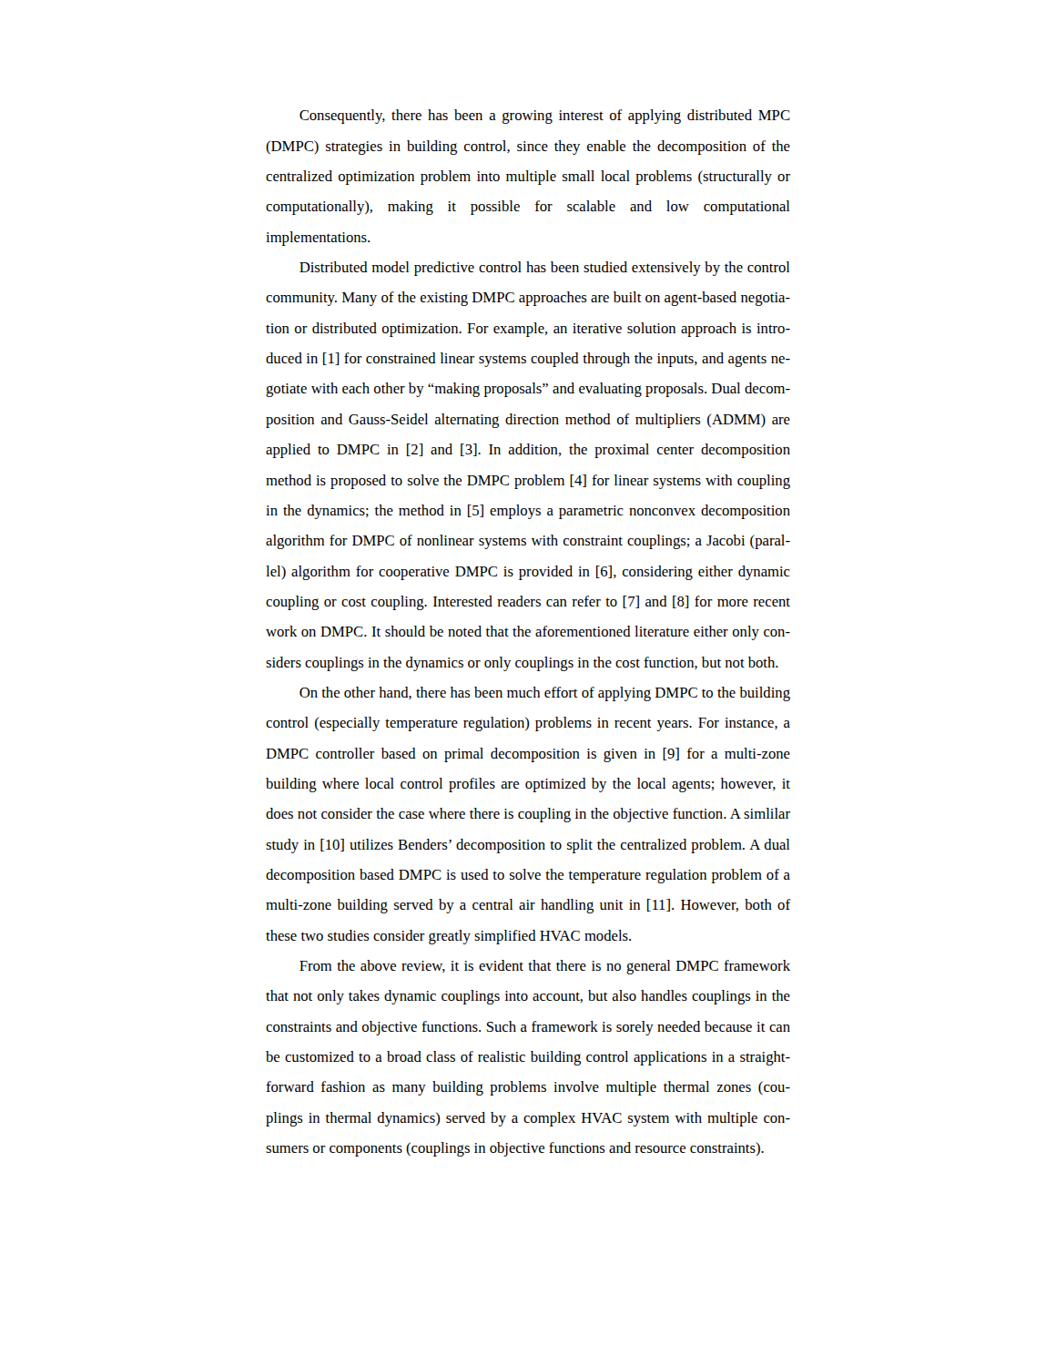Consequently, there has been a growing interest of applying distributed MPC (DMPC) strategies in building control, since they enable the decomposition of the centralized optimization problem into multiple small local problems (structurally or computationally), making it possible for scalable and low computational implementations.
Distributed model predictive control has been studied extensively by the control community. Many of the existing DMPC approaches are built on agent-based negotiation or distributed optimization. For example, an iterative solution approach is introduced in [1] for constrained linear systems coupled through the inputs, and agents negotiate with each other by “making proposals” and evaluating proposals. Dual decomposition and Gauss-Seidel alternating direction method of multipliers (ADMM) are applied to DMPC in [2] and [3]. In addition, the proximal center decomposition method is proposed to solve the DMPC problem [4] for linear systems with coupling in the dynamics; the method in [5] employs a parametric nonconvex decomposition algorithm for DMPC of nonlinear systems with constraint couplings; a Jacobi (parallel) algorithm for cooperative DMPC is provided in [6], considering either dynamic coupling or cost coupling. Interested readers can refer to [7] and [8] for more recent work on DMPC. It should be noted that the aforementioned literature either only considers couplings in the dynamics or only couplings in the cost function, but not both.
On the other hand, there has been much effort of applying DMPC to the building control (especially temperature regulation) problems in recent years. For instance, a DMPC controller based on primal decomposition is given in [9] for a multi-zone building where local control profiles are optimized by the local agents; however, it does not consider the case where there is coupling in the objective function. A simlilar study in [10] utilizes Benders’ decomposition to split the centralized problem. A dual decomposition based DMPC is used to solve the temperature regulation problem of a multi-zone building served by a central air handling unit in [11]. However, both of these two studies consider greatly simplified HVAC models.
From the above review, it is evident that there is no general DMPC framework that not only takes dynamic couplings into account, but also handles couplings in the constraints and objective functions. Such a framework is sorely needed because it can be customized to a broad class of realistic building control applications in a straightforward fashion as many building problems involve multiple thermal zones (couplings in thermal dynamics) served by a complex HVAC system with multiple consumers or components (couplings in objective functions and resource constraints).